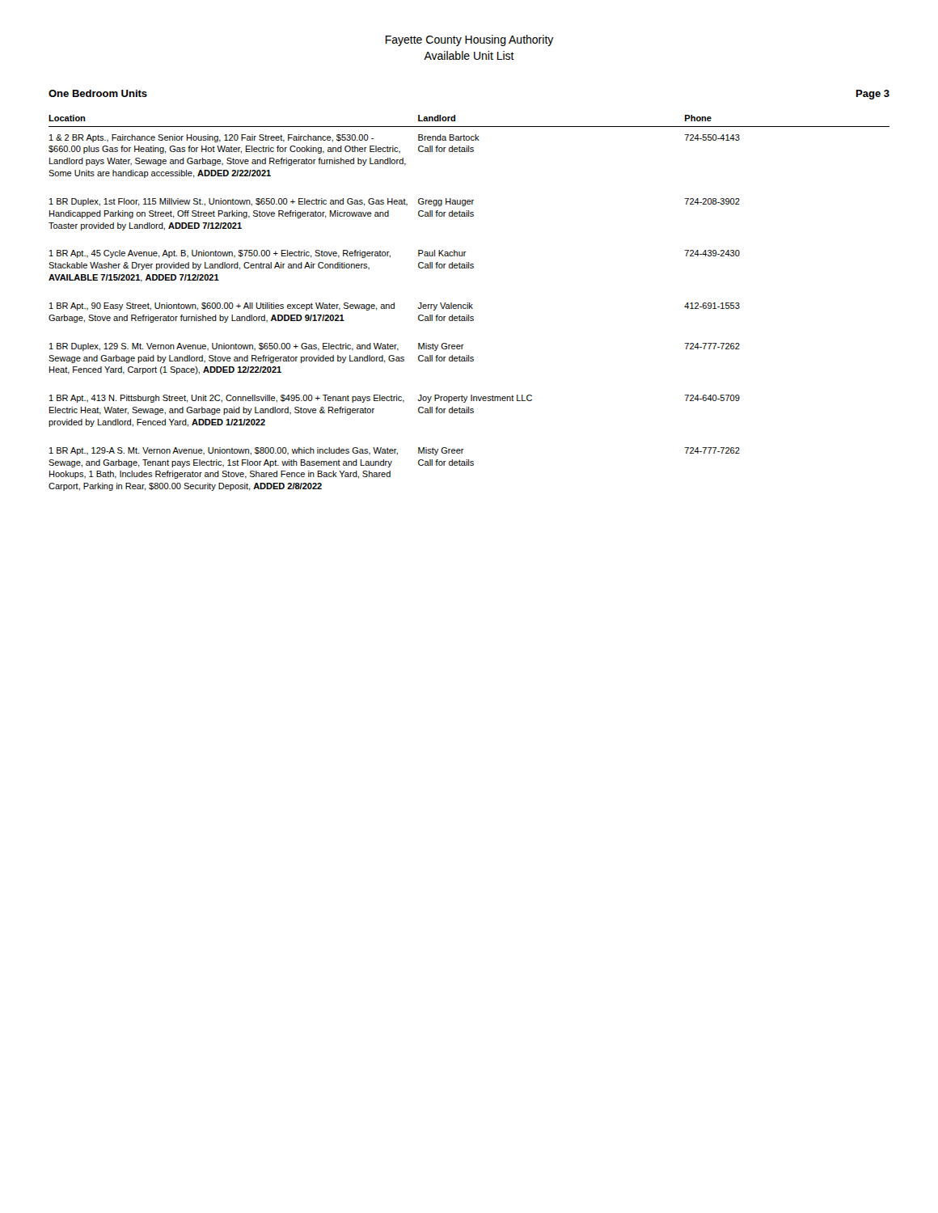Fayette County Housing Authority
Available Unit List
One Bedroom Units Page 3
| Location | Landlord | Phone |
| --- | --- | --- |
| 1 & 2 BR Apts., Fairchance Senior Housing, 120 Fair Street, Fairchance, $530.00 - $660.00 plus Gas for Heating, Gas for Hot Water, Electric for Cooking, and Other Electric, Landlord pays Water, Sewage and Garbage, Stove and Refrigerator furnished by Landlord, Some Units are handicap accessible, ADDED 2/22/2021 | Brenda Bartock Call for details | 724-550-4143 |
| 1 BR Duplex, 1st Floor, 115 Millview St., Uniontown, $650.00 + Electric and Gas, Gas Heat, Handicapped Parking on Street, Off Street Parking, Stove Refrigerator, Microwave and Toaster provided by Landlord, ADDED 7/12/2021 | Gregg Hauger Call for details | 724-208-3902 |
| 1 BR Apt., 45 Cycle Avenue, Apt. B, Uniontown, $750.00 + Electric, Stove, Refrigerator, Stackable Washer & Dryer provided by Landlord, Central Air and Air Conditioners, AVAILABLE 7/15/2021 , ADDED 7/12/2021 | Paul Kachur Call for details | 724-439-2430 |
| 1 BR Apt., 90 Easy Street, Uniontown, $600.00 + All Utilities except Water, Sewage, and Garbage, Stove and Refrigerator furnished by Landlord, ADDED 9/17/2021 | Jerry Valencik Call for details | 412-691-1553 |
| 1 BR Duplex, 129 S. Mt. Vernon Avenue, Uniontown, $650.00 + Gas, Electric, and Water, Sewage and Garbage paid by Landlord, Stove and Refrigerator provided by Landlord, Gas Heat, Fenced Yard, Carport (1 Space), ADDED 12/22/2021 | Misty Greer Call for details | 724-777-7262 |
| 1 BR Apt., 413 N. Pittsburgh Street, Unit 2C, Connellsville, $495.00 + Tenant pays Electric, Electric Heat, Water, Sewage, and Garbage paid by Landlord, Stove & Refrigerator provided by Landlord, Fenced Yard, ADDED 1/21/2022 | Joy Property Investment LLC Call for details | 724-640-5709 |
| 1 BR Apt., 129-A S. Mt. Vernon Avenue, Uniontown, $800.00, which includes Gas, Water, Sewage, and Garbage, Tenant pays Electric, 1st Floor Apt. with Basement and Laundry Hookups, 1 Bath, Includes Refrigerator and Stove, Shared Fence in Back Yard, Shared Carport, Parking in Rear, $800.00 Security Deposit, ADDED 2/8/2022 | Misty Greer Call for details | 724-777-7262 |